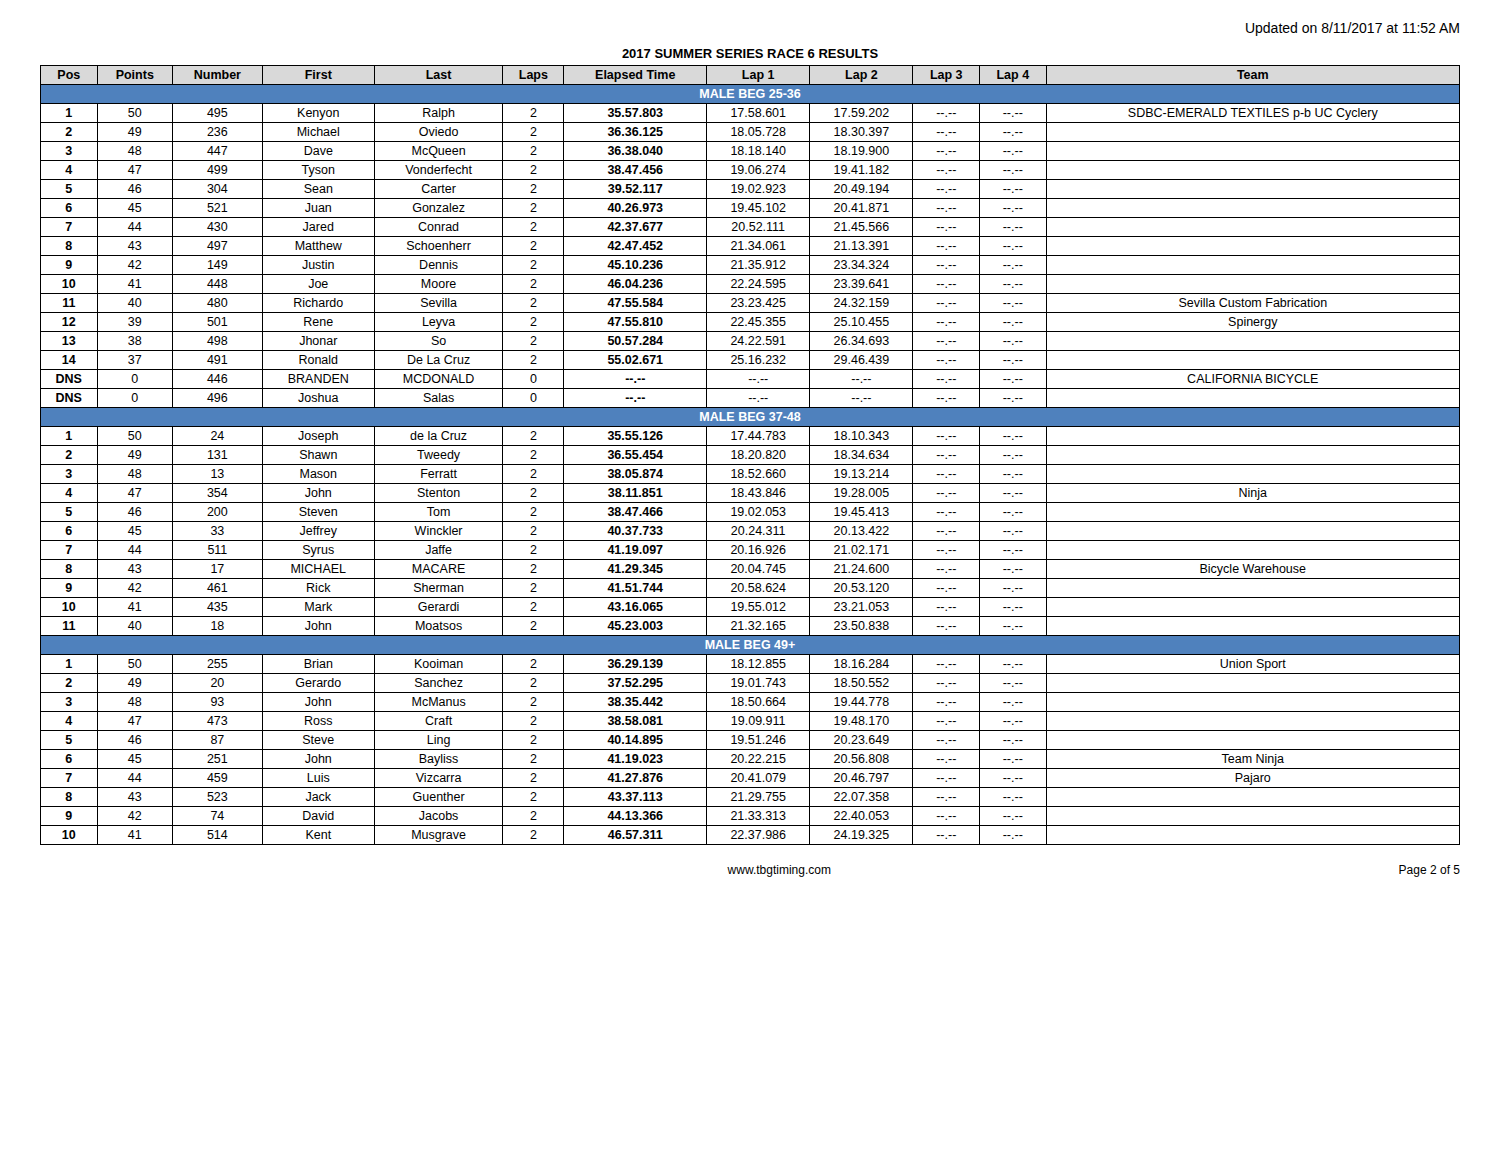Updated on 8/11/2017 at 11:52 AM
2017 SUMMER SERIES RACE 6 RESULTS
| Pos | Points | Number | First | Last | Laps | Elapsed Time | Lap 1 | Lap 2 | Lap 3 | Lap 4 | Team |
| --- | --- | --- | --- | --- | --- | --- | --- | --- | --- | --- | --- |
| MALE BEG 25-36 |
| 1 | 50 | 495 | Kenyon | Ralph | 2 | 35.57.803 | 17.58.601 | 17.59.202 | --.-- | --.-- | SDBC-EMERALD TEXTILES p-b UC Cyclery |
| 2 | 49 | 236 | Michael | Oviedo | 2 | 36.36.125 | 18.05.728 | 18.30.397 | --.-- | --.-- | |
| 3 | 48 | 447 | Dave | McQueen | 2 | 36.38.040 | 18.18.140 | 18.19.900 | --.-- | --.-- | |
| 4 | 47 | 499 | Tyson | Vonderfecht | 2 | 38.47.456 | 19.06.274 | 19.41.182 | --.-- | --.-- | |
| 5 | 46 | 304 | Sean | Carter | 2 | 39.52.117 | 19.02.923 | 20.49.194 | --.-- | --.-- | |
| 6 | 45 | 521 | Juan | Gonzalez | 2 | 40.26.973 | 19.45.102 | 20.41.871 | --.-- | --.-- | |
| 7 | 44 | 430 | Jared | Conrad | 2 | 42.37.677 | 20.52.111 | 21.45.566 | --.-- | --.-- | |
| 8 | 43 | 497 | Matthew | Schoenherr | 2 | 42.47.452 | 21.34.061 | 21.13.391 | --.-- | --.-- | |
| 9 | 42 | 149 | Justin | Dennis | 2 | 45.10.236 | 21.35.912 | 23.34.324 | --.-- | --.-- | |
| 10 | 41 | 448 | Joe | Moore | 2 | 46.04.236 | 22.24.595 | 23.39.641 | --.-- | --.-- | |
| 11 | 40 | 480 | Richardo | Sevilla | 2 | 47.55.584 | 23.23.425 | 24.32.159 | --.-- | --.-- | Sevilla Custom Fabrication |
| 12 | 39 | 501 | Rene | Leyva | 2 | 47.55.810 | 22.45.355 | 25.10.455 | --.-- | --.-- | Spinergy |
| 13 | 38 | 498 | Jhonar | So | 2 | 50.57.284 | 24.22.591 | 26.34.693 | --.-- | --.-- | |
| 14 | 37 | 491 | Ronald | De La Cruz | 2 | 55.02.671 | 25.16.232 | 29.46.439 | --.-- | --.-- | |
| DNS | 0 | 446 | BRANDEN | MCDONALD | 0 | --.-- | --.-- | --.-- | --.-- | --.-- | CALIFORNIA BICYCLE |
| DNS | 0 | 496 | Joshua | Salas | 0 | --.-- | --.-- | --.-- | --.-- | --.-- | |
| MALE BEG 37-48 |
| 1 | 50 | 24 | Joseph | de la Cruz | 2 | 35.55.126 | 17.44.783 | 18.10.343 | --.-- | --.-- | |
| 2 | 49 | 131 | Shawn | Tweedy | 2 | 36.55.454 | 18.20.820 | 18.34.634 | --.-- | --.-- | |
| 3 | 48 | 13 | Mason | Ferratt | 2 | 38.05.874 | 18.52.660 | 19.13.214 | --.-- | --.-- | |
| 4 | 47 | 354 | John | Stenton | 2 | 38.11.851 | 18.43.846 | 19.28.005 | --.-- | --.-- | Ninja |
| 5 | 46 | 200 | Steven | Tom | 2 | 38.47.466 | 19.02.053 | 19.45.413 | --.-- | --.-- | |
| 6 | 45 | 33 | Jeffrey | Winckler | 2 | 40.37.733 | 20.24.311 | 20.13.422 | --.-- | --.-- | |
| 7 | 44 | 511 | Syrus | Jaffe | 2 | 41.19.097 | 20.16.926 | 21.02.171 | --.-- | --.-- | |
| 8 | 43 | 17 | MICHAEL | MACARE | 2 | 41.29.345 | 20.04.745 | 21.24.600 | --.-- | --.-- | Bicycle Warehouse |
| 9 | 42 | 461 | Rick | Sherman | 2 | 41.51.744 | 20.58.624 | 20.53.120 | --.-- | --.-- | |
| 10 | 41 | 435 | Mark | Gerardi | 2 | 43.16.065 | 19.55.012 | 23.21.053 | --.-- | --.-- | |
| 11 | 40 | 18 | John | Moatsos | 2 | 45.23.003 | 21.32.165 | 23.50.838 | --.-- | --.-- | |
| MALE BEG 49+ |
| 1 | 50 | 255 | Brian | Kooiman | 2 | 36.29.139 | 18.12.855 | 18.16.284 | --.-- | --.-- | Union Sport |
| 2 | 49 | 20 | Gerardo | Sanchez | 2 | 37.52.295 | 19.01.743 | 18.50.552 | --.-- | --.-- | |
| 3 | 48 | 93 | John | McManus | 2 | 38.35.442 | 18.50.664 | 19.44.778 | --.-- | --.-- | |
| 4 | 47 | 473 | Ross | Craft | 2 | 38.58.081 | 19.09.911 | 19.48.170 | --.-- | --.-- | |
| 5 | 46 | 87 | Steve | Ling | 2 | 40.14.895 | 19.51.246 | 20.23.649 | --.-- | --.-- | |
| 6 | 45 | 251 | John | Bayliss | 2 | 41.19.023 | 20.22.215 | 20.56.808 | --.-- | --.-- | Team Ninja |
| 7 | 44 | 459 | Luis | Vizcarra | 2 | 41.27.876 | 20.41.079 | 20.46.797 | --.-- | --.-- | Pajaro |
| 8 | 43 | 523 | Jack | Guenther | 2 | 43.37.113 | 21.29.755 | 22.07.358 | --.-- | --.-- | |
| 9 | 42 | 74 | David | Jacobs | 2 | 44.13.366 | 21.33.313 | 22.40.053 | --.-- | --.-- | |
| 10 | 41 | 514 | Kent | Musgrave | 2 | 46.57.311 | 22.37.986 | 24.19.325 | --.-- | --.-- | |
www.tbgtiming.com
Page 2 of 5